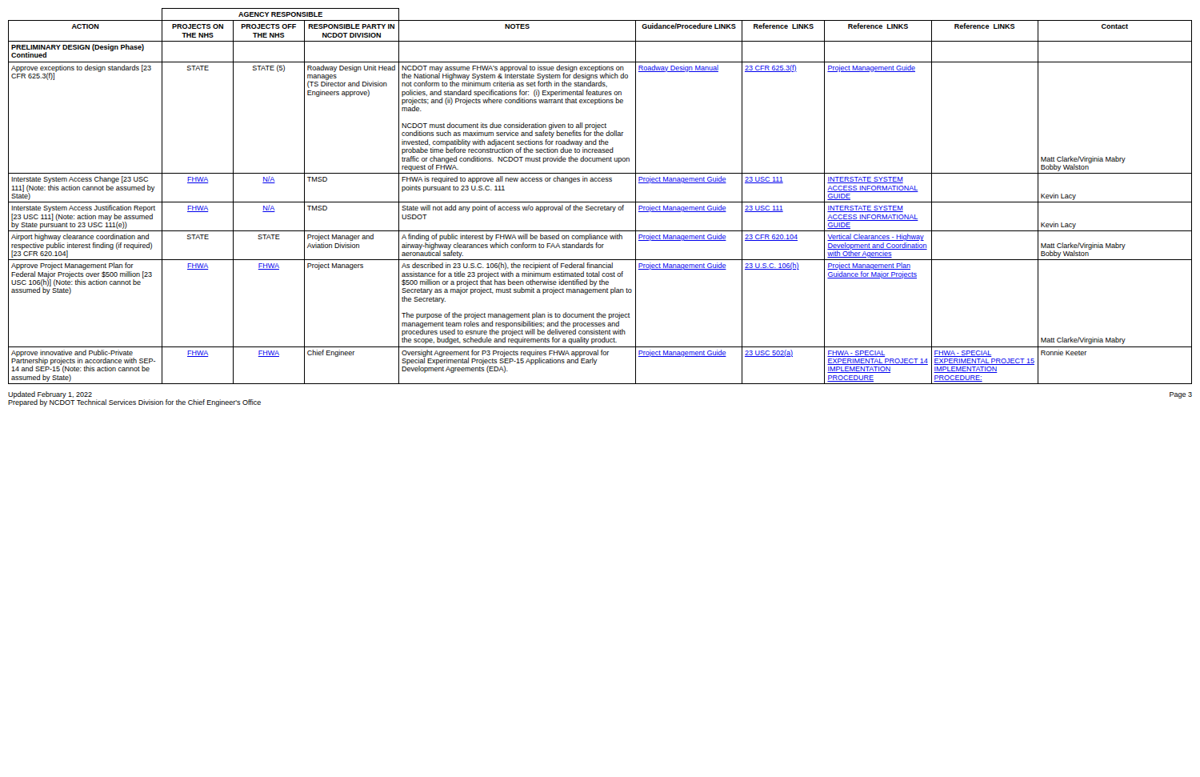| | AGENCY RESPONSIBLE | | | | | | |
| --- | --- | --- | --- | --- | --- | --- | --- |
| ACTION | PROJECTS ON THE NHS | PROJECTS OFF THE NHS | RESPONSIBLE PARTY IN NCDOT DIVISION | NOTES | Guidance/Procedure LINKS | Reference LINKS | Reference LINKS | Reference LINKS | Contact |
| PRELIMINARY DESIGN (Design Phase) Continued | | | | | | | | | |
| Approve exceptions to design standards [23 CFR 625.3(f)] | STATE | STATE (5) | Roadway Design Unit Head manages (TS Director and Division Engineers approve) | NCDOT may assume FHWA's approval to issue design exceptions on the National Highway System & Interstate System for designs which do not conform to the minimum criteria as set forth in the standards, policies, and standard specifications for: (i) Experimental features on projects; and (ii) Projects where conditions warrant that exceptions be made. NCDOT must document its due consideration given to all project conditions such as maximum service and safety benefits for the dollar invested, compatiblity with adjacent sections for roadway and the probabe time before reconstruction of the section due to increased traffic or changed conditions. NCDOT must provide the document upon request of FHWA. | Roadway Design Manual | 23 CFR 625.3(f) | Project Management Guide | | Matt Clarke/Virginia Mabry Bobby Walston |
| Interstate System Access Change [23 USC 111] (Note: this action cannot be assumed by State) | FHWA | N/A | TMSD | FHWA is required to approve all new access or changes in access points pursuant to 23 U.S.C. 111 | Project Management Guide | 23 USC 111 | INTERSTATE SYSTEM ACCESS INFORMATIONAL GUIDE | | Kevin Lacy |
| Interstate System Access Justification Report [23 USC 111] (Note: action may be assumed by State pursuant to 23 USC 111(e)) | FHWA | N/A | TMSD | State will not add any point of access w/o approval of the Secretary of USDOT | Project Management Guide | 23 USC 111 | INTERSTATE SYSTEM ACCESS INFORMATIONAL GUIDE | | Kevin Lacy |
| Airport highway clearance coordination and respective public interest finding (if required) [23 CFR 620.104] | STATE | STATE | Project Manager and Aviation Division | A finding of public interest by FHWA will be based on compliance with airway-highway clearances which conform to FAA standards for aeronautical safety. | Project Management Guide | 23 CFR 620.104 | Vertical Clearances - Highway Development and Coordination with Other Agencies | | Matt Clarke/Virginia Mabry Bobby Walston |
| Approve Project Management Plan for Federal Major Projects over $500 million [23 USC 106(h)] (Note: this action cannot be assumed by State) | FHWA | FHWA | Project Managers | As described in 23 U.S.C. 106(h), the recipient of Federal financial assistance for a title 23 project with a minimum estimated total cost of $500 million or a project that has been otherwise identified by the Secretary as a major project, must submit a project management plan to the Secretary. The purpose of the project management plan is to document the project management team roles and responsibilities; and the processes and procedures used to esnure the project will be delivered consistent with the scope, budget, schedule and requirements for a quality product. | Project Management Guide | 23 U.S.C. 106(h) | Project Management Plan Guidance for Major Projects | | Matt Clarke/Virginia Mabry |
| Approve innovative and Public-Private Partnership projects in accordance with SEP-14 and SEP-15 (Note: this action cannot be assumed by State) | FHWA | FHWA | Chief Engineer | Oversight Agreement for P3 Projects requires FHWA approval for Special Experimental Projects SEP-15 Applications and Early Development Agreements (EDA). | Project Management Guide | 23 USC 502(a) | FHWA - SPECIAL EXPERIMENTAL PROJECT 14 IMPLEMENTATION PROCEDURE | FHWA - SPECIAL EXPERIMENTAL PROJECT 15 IMPLEMENTATION PROCEDURE: | Ronnie Keeter |
Updated February 1, 2022
Prepared by NCDOT Technical Services Division for the Chief Engineer's Office
Page 3